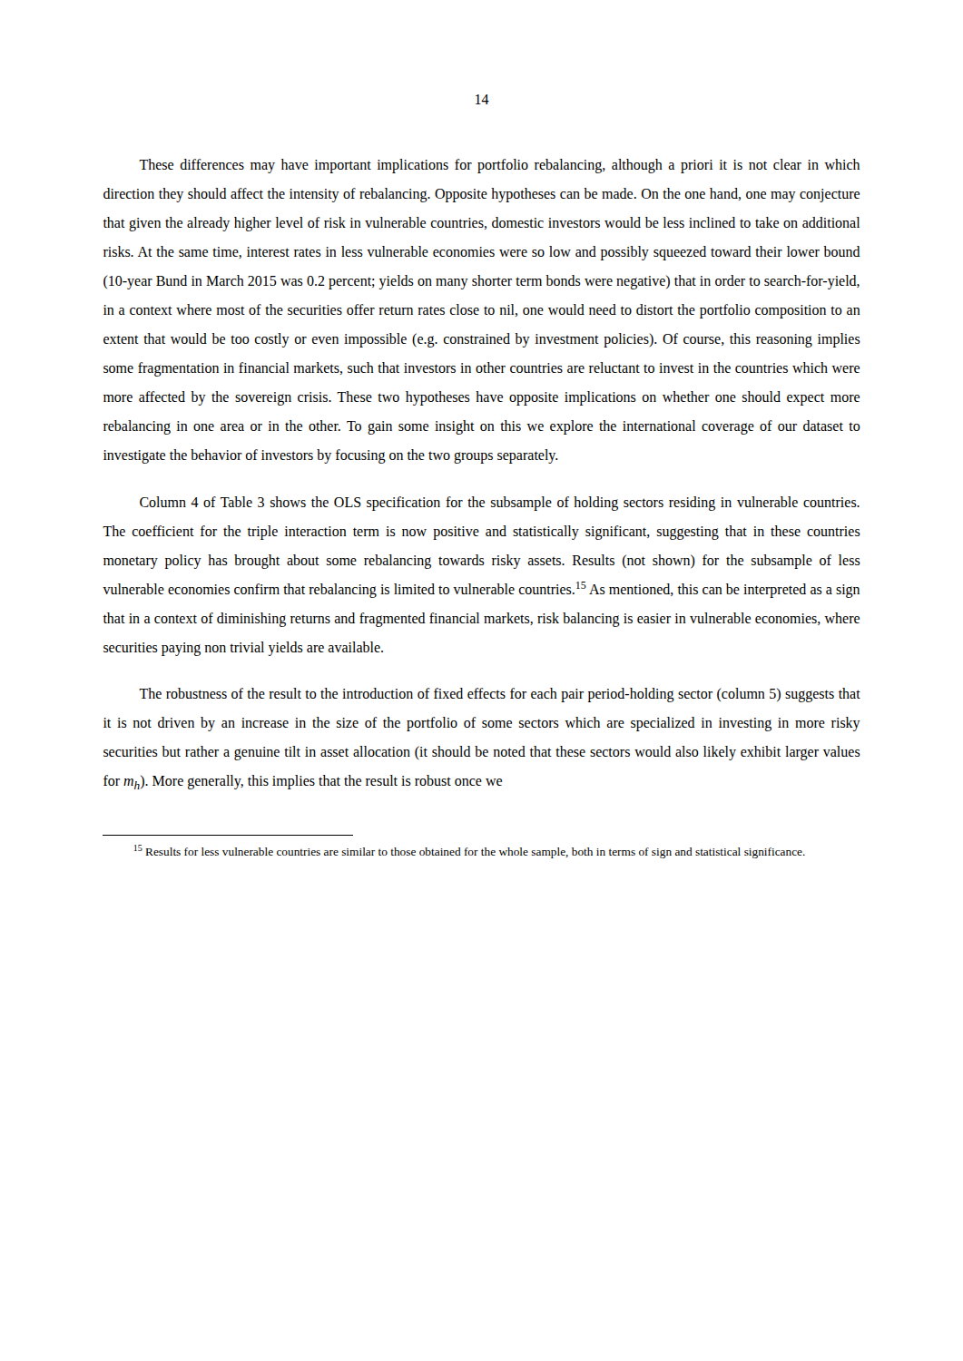14
These differences may have important implications for portfolio rebalancing, although a priori it is not clear in which direction they should affect the intensity of rebalancing. Opposite hypotheses can be made. On the one hand, one may conjecture that given the already higher level of risk in vulnerable countries, domestic investors would be less inclined to take on additional risks. At the same time, interest rates in less vulnerable economies were so low and possibly squeezed toward their lower bound (10-year Bund in March 2015 was 0.2 percent; yields on many shorter term bonds were negative) that in order to search-for-yield, in a context where most of the securities offer return rates close to nil, one would need to distort the portfolio composition to an extent that would be too costly or even impossible (e.g. constrained by investment policies). Of course, this reasoning implies some fragmentation in financial markets, such that investors in other countries are reluctant to invest in the countries which were more affected by the sovereign crisis. These two hypotheses have opposite implications on whether one should expect more rebalancing in one area or in the other. To gain some insight on this we explore the international coverage of our dataset to investigate the behavior of investors by focusing on the two groups separately.
Column 4 of Table 3 shows the OLS specification for the subsample of holding sectors residing in vulnerable countries. The coefficient for the triple interaction term is now positive and statistically significant, suggesting that in these countries monetary policy has brought about some rebalancing towards risky assets. Results (not shown) for the subsample of less vulnerable economies confirm that rebalancing is limited to vulnerable countries.15 As mentioned, this can be interpreted as a sign that in a context of diminishing returns and fragmented financial markets, risk balancing is easier in vulnerable economies, where securities paying non trivial yields are available.
The robustness of the result to the introduction of fixed effects for each pair period-holding sector (column 5) suggests that it is not driven by an increase in the size of the portfolio of some sectors which are specialized in investing in more risky securities but rather a genuine tilt in asset allocation (it should be noted that these sectors would also likely exhibit larger values for mh). More generally, this implies that the result is robust once we
15 Results for less vulnerable countries are similar to those obtained for the whole sample, both in terms of sign and statistical significance.